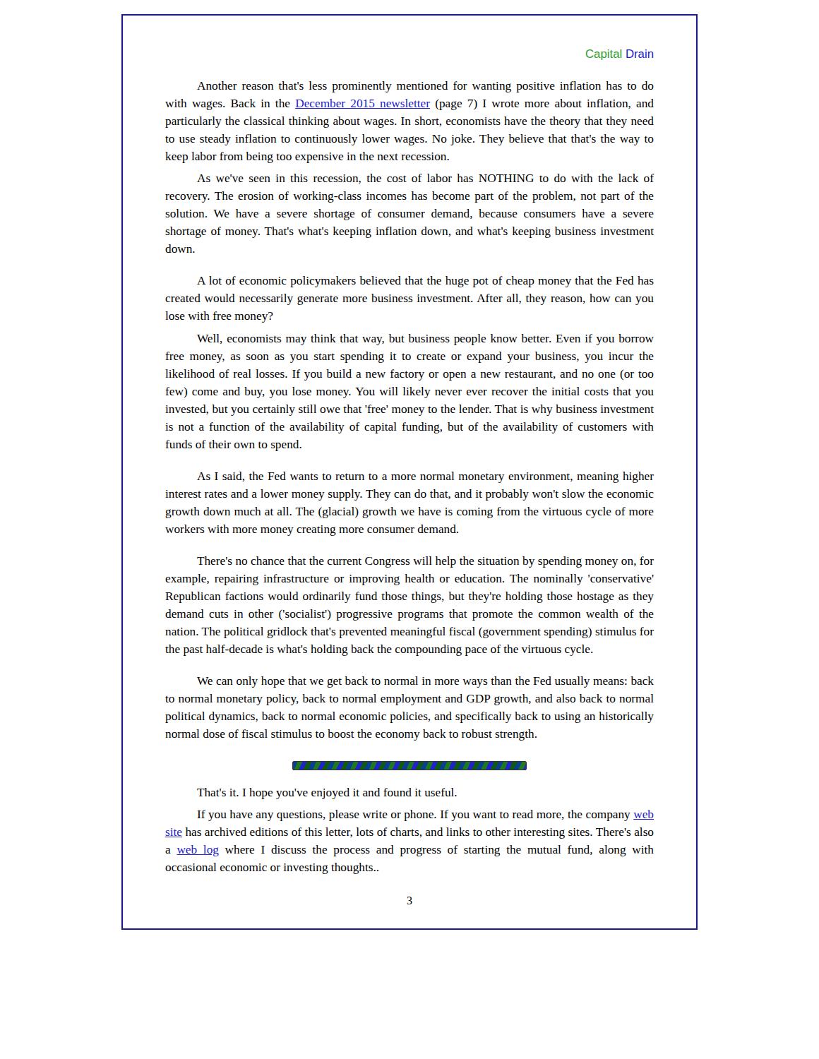Capital Drain
Another reason that's less prominently mentioned for wanting positive inflation has to do with wages. Back in the December 2015 newsletter (page 7) I wrote more about inflation, and particularly the classical thinking about wages. In short, economists have the theory that they need to use steady inflation to continuously lower wages. No joke. They believe that that's the way to keep labor from being too expensive in the next recession.
As we've seen in this recession, the cost of labor has NOTHING to do with the lack of recovery. The erosion of working-class incomes has become part of the problem, not part of the solution. We have a severe shortage of consumer demand, because consumers have a severe shortage of money. That's what's keeping inflation down, and what's keeping business investment down.
A lot of economic policymakers believed that the huge pot of cheap money that the Fed has created would necessarily generate more business investment. After all, they reason, how can you lose with free money?
Well, economists may think that way, but business people know better. Even if you borrow free money, as soon as you start spending it to create or expand your business, you incur the likelihood of real losses. If you build a new factory or open a new restaurant, and no one (or too few) come and buy, you lose money. You will likely never ever recover the initial costs that you invested, but you certainly still owe that 'free' money to the lender. That is why business investment is not a function of the availability of capital funding, but of the availability of customers with funds of their own to spend.
As I said, the Fed wants to return to a more normal monetary environment, meaning higher interest rates and a lower money supply. They can do that, and it probably won't slow the economic growth down much at all. The (glacial) growth we have is coming from the virtuous cycle of more workers with more money creating more consumer demand.
There's no chance that the current Congress will help the situation by spending money on, for example, repairing infrastructure or improving health or education. The nominally 'conservative' Republican factions would ordinarily fund those things, but they're holding those hostage as they demand cuts in other ('socialist') progressive programs that promote the common wealth of the nation. The political gridlock that's prevented meaningful fiscal (government spending) stimulus for the past half-decade is what's holding back the compounding pace of the virtuous cycle.
We can only hope that we get back to normal in more ways than the Fed usually means: back to normal monetary policy, back to normal employment and GDP growth, and also back to normal political dynamics, back to normal economic policies, and specifically back to using an historically normal dose of fiscal stimulus to boost the economy back to robust strength.
That's it. I hope you've enjoyed it and found it useful.
If you have any questions, please write or phone. If you want to read more, the company web site has archived editions of this letter, lots of charts, and links to other interesting sites. There's also a web log where I discuss the process and progress of starting the mutual fund, along with occasional economic or investing thoughts..
3